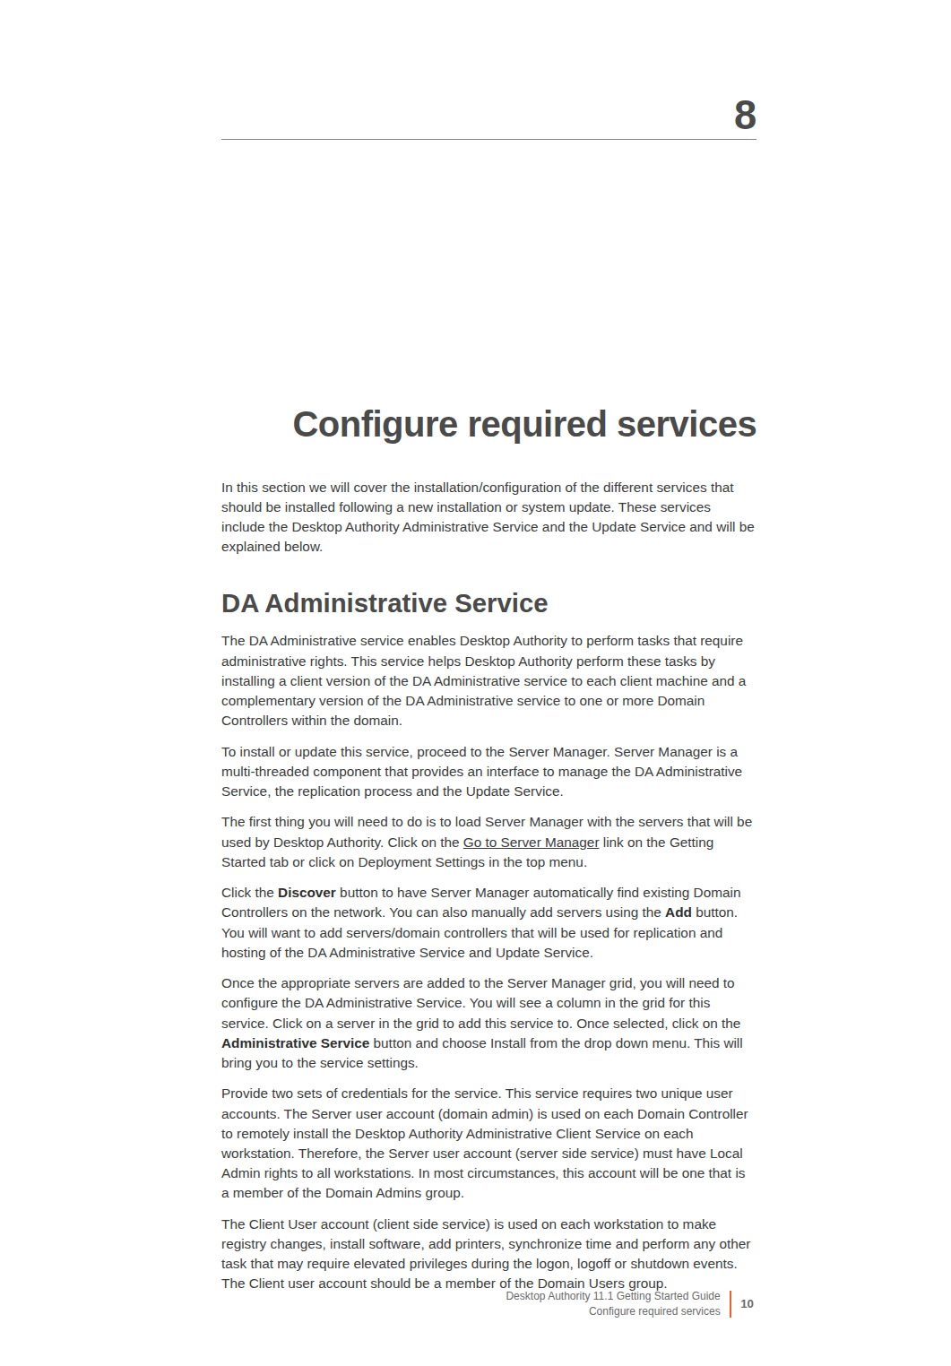8
Configure required services
In this section we will cover the installation/configuration of the different services that should be installed following a new installation or system update. These services include the Desktop Authority Administrative Service and the Update Service and will be explained below.
DA Administrative Service
The DA Administrative service enables Desktop Authority to perform tasks that require administrative rights. This service helps Desktop Authority perform these tasks by installing a client version of the DA Administrative service to each client machine and a complementary version of the DA Administrative service to one or more Domain Controllers within the domain.
To install or update this service, proceed to the Server Manager. Server Manager is a multi-threaded component that provides an interface to manage the DA Administrative Service, the replication process and the Update Service.
The first thing you will need to do is to load Server Manager with the servers that will be used by Desktop Authority. Click on the Go to Server Manager link on the Getting Started tab or click on Deployment Settings in the top menu.
Click the Discover button to have Server Manager automatically find existing Domain Controllers on the network. You can also manually add servers using the Add button. You will want to add servers/domain controllers that will be used for replication and hosting of the DA Administrative Service and Update Service.
Once the appropriate servers are added to the Server Manager grid, you will need to configure the DA Administrative Service. You will see a column in the grid for this service. Click on a server in the grid to add this service to. Once selected, click on the Administrative Service button and choose Install from the drop down menu. This will bring you to the service settings.
Provide two sets of credentials for the service. This service requires two unique user accounts. The Server user account (domain admin) is used on each Domain Controller to remotely install the Desktop Authority Administrative Client Service on each workstation. Therefore, the Server user account (server side service) must have Local Admin rights to all workstations. In most circumstances, this account will be one that is a member of the Domain Admins group.
The Client User account (client side service) is used on each workstation to make registry changes, install software, add printers, synchronize time and perform any other task that may require elevated privileges during the logon, logoff or shutdown events. The Client user account should be a member of the Domain Users group.
Desktop Authority 11.1 Getting Started Guide
Configure required services
10